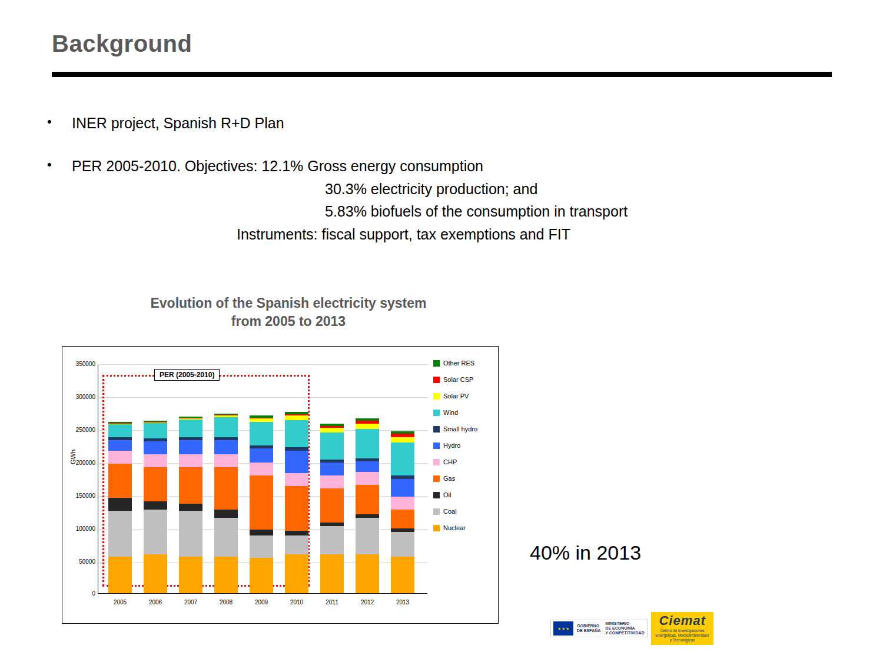Background
INER project, Spanish R+D Plan
PER 2005-2010. Objectives: 12.1% Gross energy consumption 30.3% electricity production; and 5.83% biofuels of the consumption in transport Instruments: fiscal support, tax exemptions and FIT
Evolution of the Spanish electricity system
from 2005 to 2013
GWh
350000
300000
250000
200000
150000
100000
50000
0
PER (2005-2010)
2005
2006
2007
2008
2009
2010
2011
2012
2013
Other RES
Solar CSP
Solar PV
Wind
Small hydro
Hydro
CHP
Gas
Oil
Coal
Nuclear
40% in 2013
GOBIERNO
DE ESPAÑA
MINISTERIO
DE ECONOMÍA
Y COMPETITIVIDAD
Ciemat
Centro de Investigaciones
Energéticas, Medioambientales
y Tecnológicas